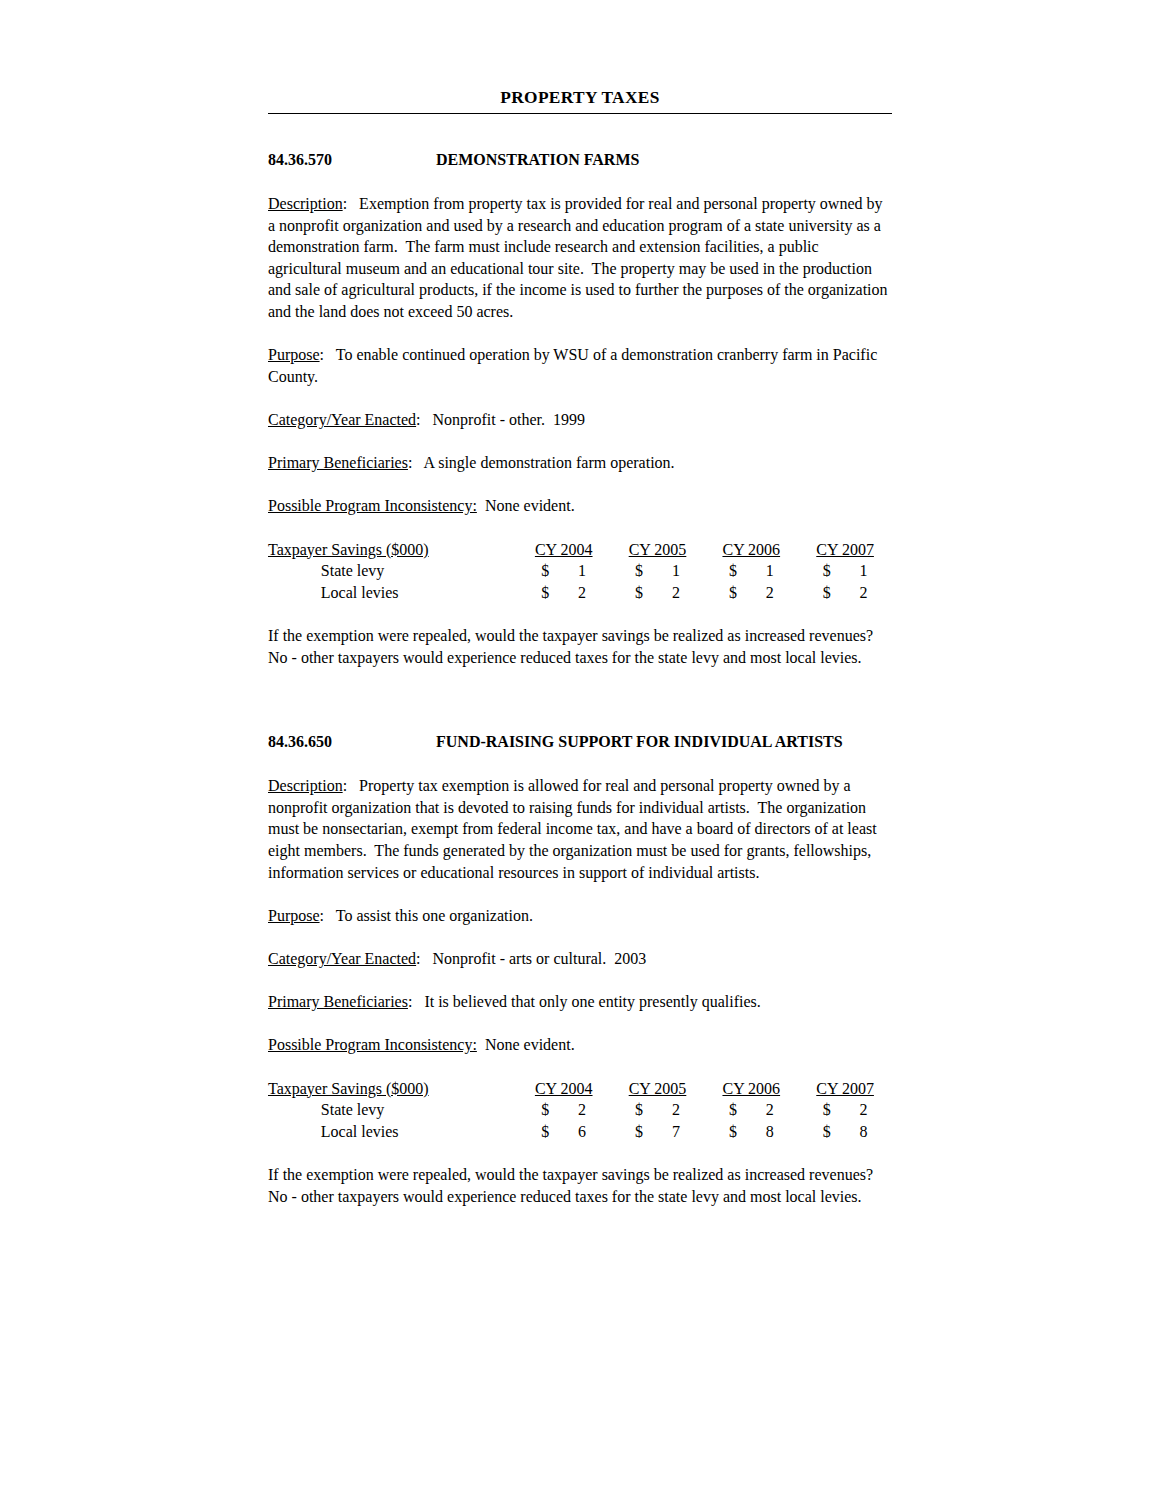PROPERTY TAXES
84.36.570 DEMONSTRATION FARMS
Description: Exemption from property tax is provided for real and personal property owned by a nonprofit organization and used by a research and education program of a state university as a demonstration farm. The farm must include research and extension facilities, a public agricultural museum and an educational tour site. The property may be used in the production and sale of agricultural products, if the income is used to further the purposes of the organization and the land does not exceed 50 acres.
Purpose: To enable continued operation by WSU of a demonstration cranberry farm in Pacific County.
Category/Year Enacted: Nonprofit - other. 1999
Primary Beneficiaries: A single demonstration farm operation.
Possible Program Inconsistency: None evident.
| Taxpayer Savings ($000) | CY 2004 | CY 2005 | CY 2006 | CY 2007 |
| --- | --- | --- | --- | --- |
| State levy | $ 1 | $ 1 | $ 1 | $ 1 |
| Local levies | $ 2 | $ 2 | $ 2 | $ 2 |
If the exemption were repealed, would the taxpayer savings be realized as increased revenues?
No - other taxpayers would experience reduced taxes for the state levy and most local levies.
84.36.650 FUND-RAISING SUPPORT FOR INDIVIDUAL ARTISTS
Description: Property tax exemption is allowed for real and personal property owned by a nonprofit organization that is devoted to raising funds for individual artists. The organization must be nonsectarian, exempt from federal income tax, and have a board of directors of at least eight members. The funds generated by the organization must be used for grants, fellowships, information services or educational resources in support of individual artists.
Purpose: To assist this one organization.
Category/Year Enacted: Nonprofit - arts or cultural. 2003
Primary Beneficiaries: It is believed that only one entity presently qualifies.
Possible Program Inconsistency: None evident.
| Taxpayer Savings ($000) | CY 2004 | CY 2005 | CY 2006 | CY 2007 |
| --- | --- | --- | --- | --- |
| State levy | $ 2 | $ 2 | $ 2 | $ 2 |
| Local levies | $ 6 | $ 7 | $ 8 | $ 8 |
If the exemption were repealed, would the taxpayer savings be realized as increased revenues?
No - other taxpayers would experience reduced taxes for the state levy and most local levies.